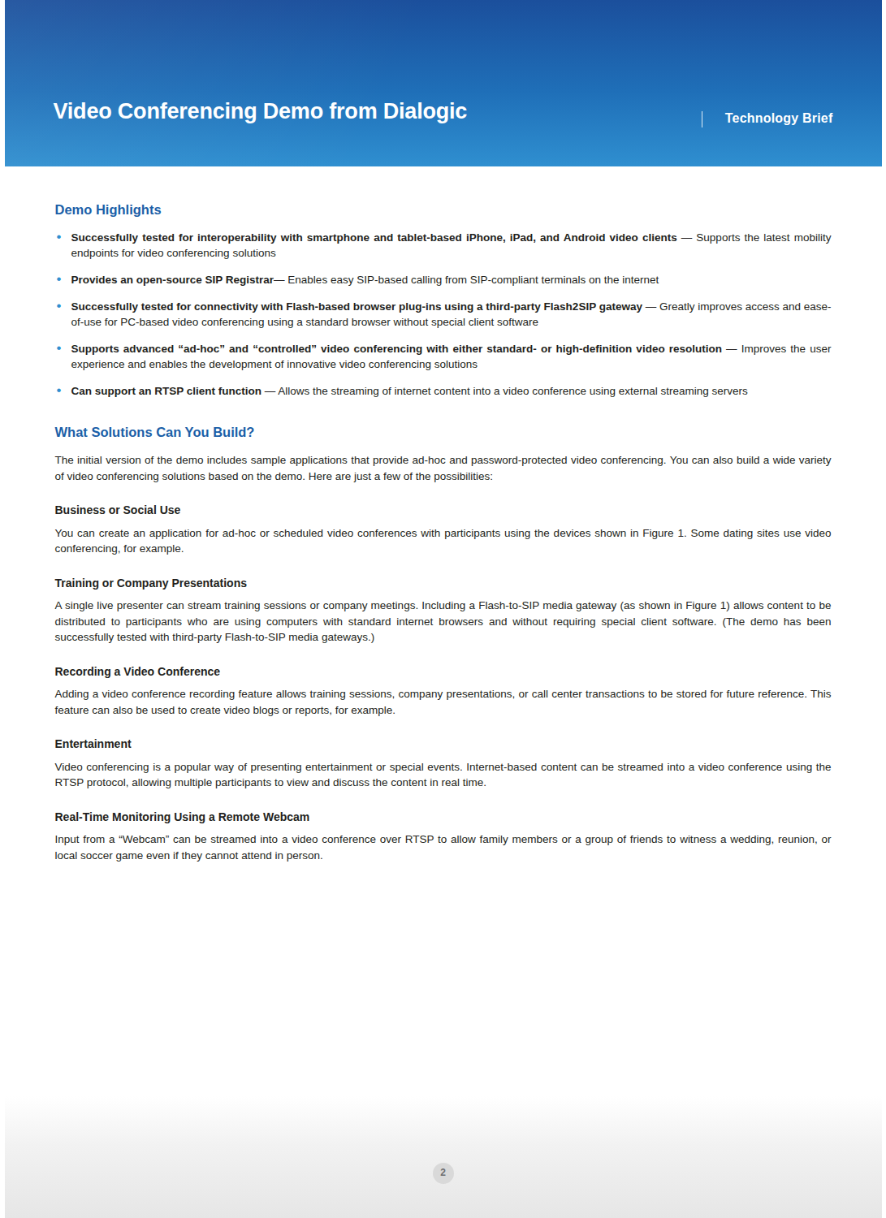Video Conferencing Demo from Dialogic
Technology Brief
Demo Highlights
Successfully tested for interoperability with smartphone and tablet-based iPhone, iPad, and Android video clients — Supports the latest mobility endpoints for video conferencing solutions
Provides an open-source SIP Registrar— Enables easy SIP-based calling from SIP-compliant terminals on the internet
Successfully tested for connectivity with Flash-based browser plug-ins using a third-party Flash2SIP gateway — Greatly improves access and ease-of-use for PC-based video conferencing using a standard browser without special client software
Supports advanced “ad-hoc” and “controlled” video conferencing with either standard- or high-definition video resolution — Improves the user experience and enables the development of innovative video conferencing solutions
Can support an RTSP client function — Allows the streaming of internet content into a video conference using external streaming servers
What Solutions Can You Build?
The initial version of the demo includes sample applications that provide ad-hoc and password-protected video conferencing. You can also build a wide variety of video conferencing solutions based on the demo. Here are just a few of the possibilities:
Business or Social Use
You can create an application for ad-hoc or scheduled video conferences with participants using the devices shown in Figure 1. Some dating sites use video conferencing, for example.
Training or Company Presentations
A single live presenter can stream training sessions or company meetings. Including a Flash-to-SIP media gateway (as shown in Figure 1) allows content to be distributed to participants who are using computers with standard internet browsers and without requiring special client software. (The demo has been successfully tested with third-party Flash-to-SIP media gateways.)
Recording a Video Conference
Adding a video conference recording feature allows training sessions, company presentations, or call center transactions to be stored for future reference. This feature can also be used to create video blogs or reports, for example.
Entertainment
Video conferencing is a popular way of presenting entertainment or special events. Internet-based content can be streamed into a video conference using the RTSP protocol, allowing multiple participants to view and discuss the content in real time.
Real-Time Monitoring Using a Remote Webcam
Input from a “Webcam” can be streamed into a video conference over RTSP to allow family members or a group of friends to witness a wedding, reunion, or local soccer game even if they cannot attend in person.
2